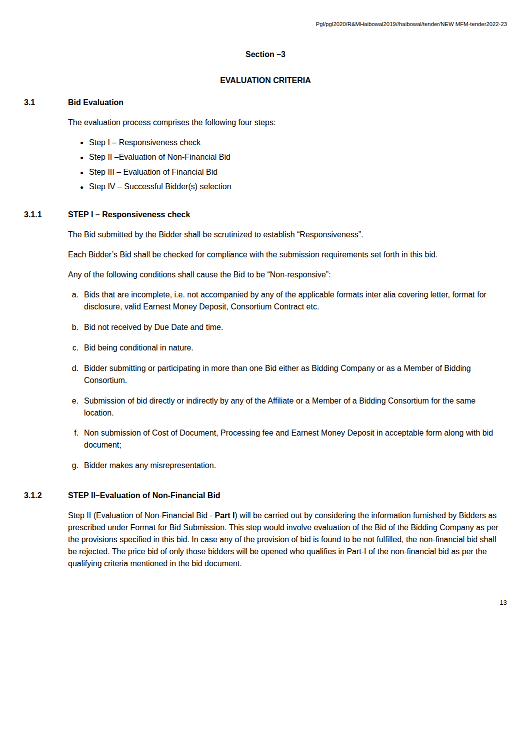Pgl/pgl2020/R&MHaibowal2019//haibowal/tender/NEW MFM-tender2022-23
Section –3
EVALUATION CRITERIA
3.1
Bid Evaluation
The evaluation process comprises the following four steps:
Step I – Responsiveness check
Step II –Evaluation of Non-Financial Bid
Step III – Evaluation of Financial Bid
Step IV – Successful Bidder(s) selection
3.1.1
STEP I – Responsiveness check
The Bid submitted by the Bidder shall be scrutinized to establish “Responsiveness”.
Each Bidder’s Bid shall be checked for compliance with the submission requirements set forth in this bid.
Any of the following conditions shall cause the Bid to be “Non-responsive”:
Bids that are incomplete, i.e. not accompanied by any of the applicable formats inter alia covering letter, format for disclosure, valid Earnest Money Deposit, Consortium Contract etc.
Bid not received by Due Date and time.
Bid being conditional in nature.
Bidder submitting or participating in more than one Bid either as Bidding Company or as a Member of Bidding Consortium.
Submission of bid directly or indirectly by any of the Affiliate or a Member of a Bidding Consortium for the same location.
Non submission of Cost of Document, Processing fee and Earnest Money Deposit in acceptable form along with bid document;
Bidder makes any misrepresentation.
3.1.2
STEP II–Evaluation of Non-Financial Bid
Step II (Evaluation of Non-Financial Bid - Part I) will be carried out by considering the information furnished by Bidders as prescribed under Format for Bid Submission. This step would involve evaluation of the Bid of the Bidding Company as per the provisions specified in this bid. In case any of the provision of bid is found to be not fulfilled, the non-financial bid shall be rejected. The price bid of only those bidders will be opened who qualifies in Part-I of the non-financial bid as per the qualifying criteria mentioned in the bid document.
13